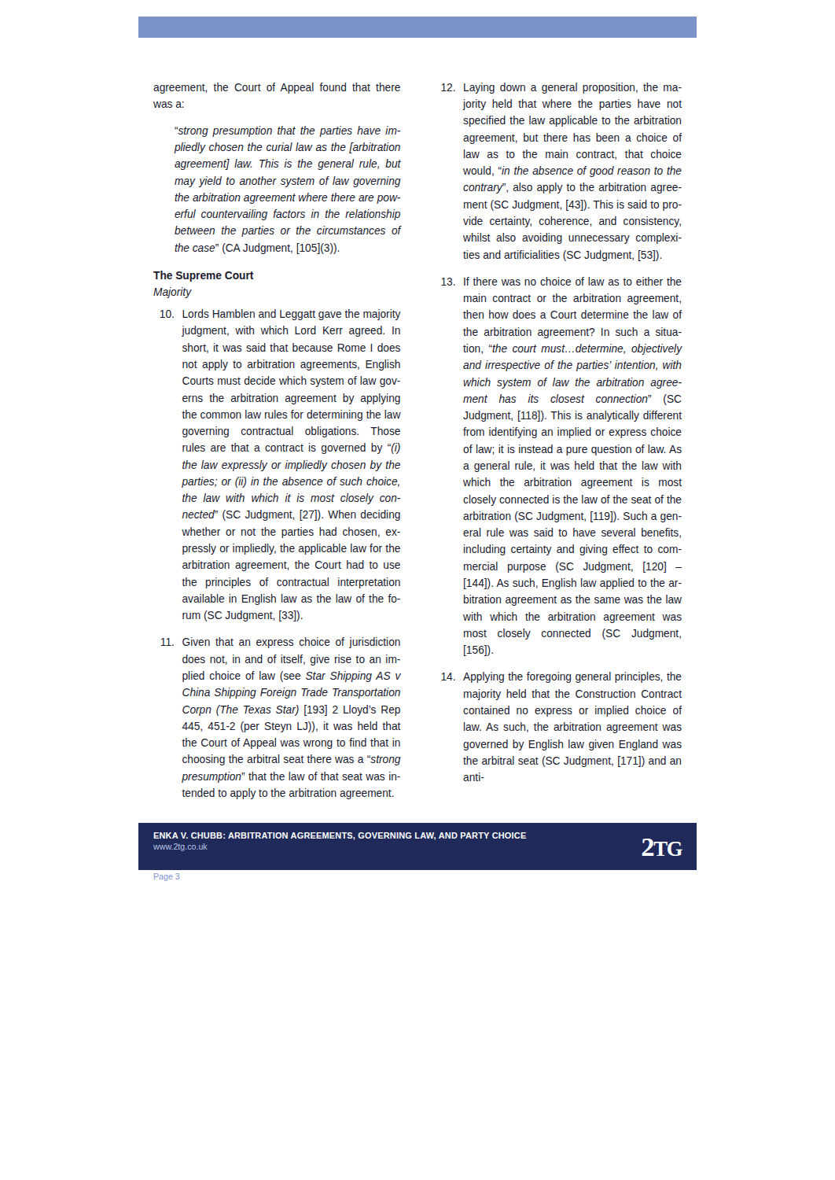agreement, the Court of Appeal found that there was a:
“strong presumption that the parties have impliedly chosen the curial law as the [arbitration agreement] law. This is the general rule, but may yield to another system of law governing the arbitration agreement where there are powerful countervailing factors in the relationship between the parties or the circumstances of the case” (CA Judgment, [105](3)).
The Supreme Court
Majority
Lords Hamblen and Leggatt gave the majority judgment, with which Lord Kerr agreed. In short, it was said that because Rome I does not apply to arbitration agreements, English Courts must decide which system of law governs the arbitration agreement by applying the common law rules for determining the law governing contractual obligations. Those rules are that a contract is governed by “(i) the law expressly or impliedly chosen by the parties; or (ii) in the absence of such choice, the law with which it is most closely connected” (SC Judgment, [27]). When deciding whether or not the parties had chosen, expressly or impliedly, the applicable law for the arbitration agreement, the Court had to use the principles of contractual interpretation available in English law as the law of the forum (SC Judgment, [33]).
Given that an express choice of jurisdiction does not, in and of itself, give rise to an implied choice of law (see Star Shipping AS v China Shipping Foreign Trade Transportation Corpn (The Texas Star) [193] 2 Lloyd’s Rep 445, 451-2 (per Steyn LJ)), it was held that the Court of Appeal was wrong to find that in choosing the arbitral seat there was a “strong presumption” that the law of that seat was intended to apply to the arbitration agreement.
Laying down a general proposition, the majority held that where the parties have not specified the law applicable to the arbitration agreement, but there has been a choice of law as to the main contract, that choice would, “in the absence of good reason to the contrary”, also apply to the arbitration agreement (SC Judgment, [43]). This is said to provide certainty, coherence, and consistency, whilst also avoiding unnecessary complexities and artificialities (SC Judgment, [53]).
If there was no choice of law as to either the main contract or the arbitration agreement, then how does a Court determine the law of the arbitration agreement? In such a situation, “the court must…determine, objectively and irrespective of the parties’ intention, with which system of law the arbitration agreement has its closest connection” (SC Judgment, [118]). This is analytically different from identifying an implied or express choice of law; it is instead a pure question of law. As a general rule, it was held that the law with which the arbitration agreement is most closely connected is the law of the seat of the arbitration (SC Judgment, [119]). Such a general rule was said to have several benefits, including certainty and giving effect to commercial purpose (SC Judgment, [120] – [144]). As such, English law applied to the arbitration agreement as the same was the law with which the arbitration agreement was most closely connected (SC Judgment, [156]).
Applying the foregoing general principles, the majority held that the Construction Contract contained no express or implied choice of law. As such, the arbitration agreement was governed by English law given England was the arbitral seat (SC Judgment, [171]) and an anti-
Enka v. Chubb: Arbitration Agreements, Governing Law, and Party Choice
www.2tg.co.uk
2TG
Page 3